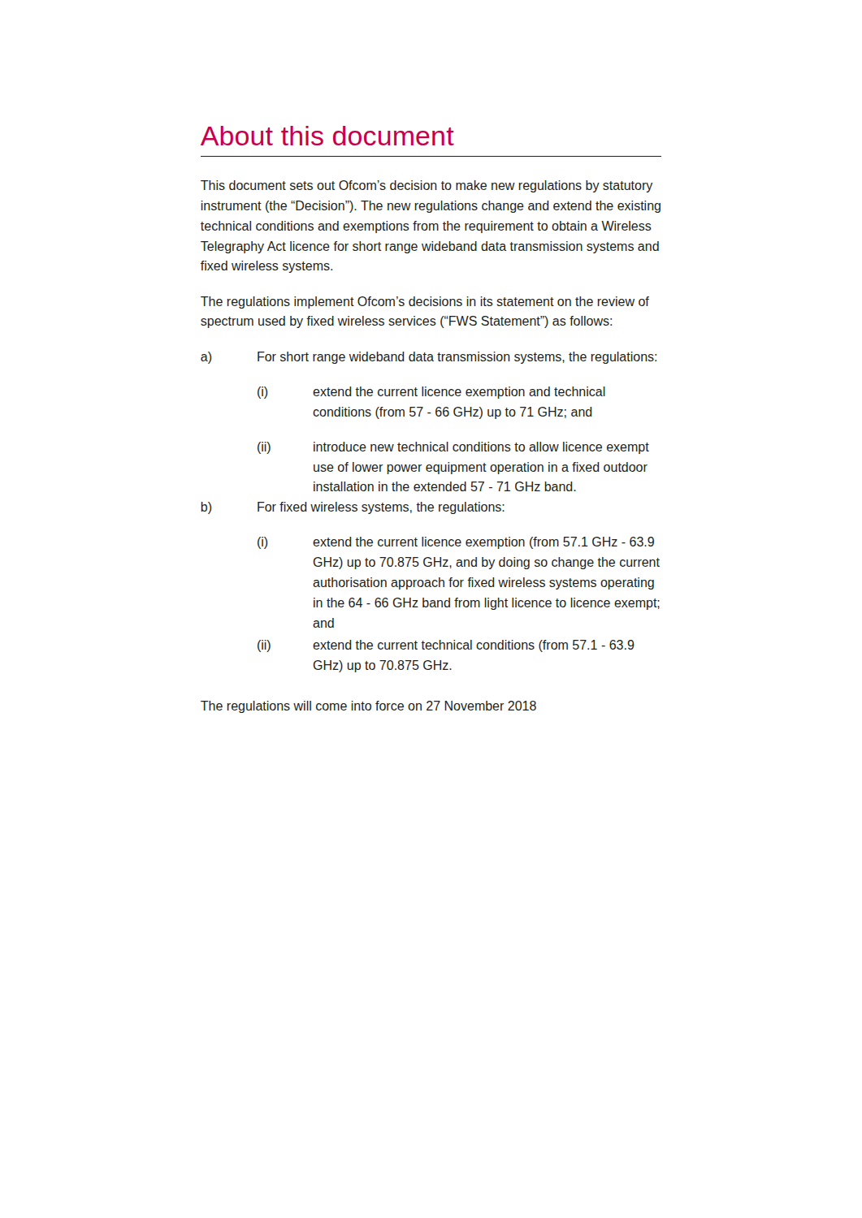About this document
This document sets out Ofcom’s decision to make new regulations by statutory instrument (the “Decision”). The new regulations change and extend the existing technical conditions and exemptions from the requirement to obtain a Wireless Telegraphy Act licence for short range wideband data transmission systems and fixed wireless systems.
The regulations implement Ofcom’s decisions in its statement on the review of spectrum used by fixed wireless services (“FWS Statement”) as follows:
a)
For short range wideband data transmission systems, the regulations:
(i)
extend the current licence exemption and technical conditions (from 57 - 66 GHz) up to 71 GHz; and
(ii)
introduce new technical conditions to allow licence exempt use of lower power equipment operation in a fixed outdoor installation in the extended 57 - 71 GHz band.
b)
For fixed wireless systems, the regulations:
(i)
extend the current licence exemption (from 57.1 GHz - 63.9 GHz) up to 70.875 GHz, and by doing so change the current authorisation approach for fixed wireless systems operating in the 64 - 66 GHz band from light licence to licence exempt; and
(ii)
extend the current technical conditions (from 57.1 - 63.9 GHz) up to 70.875 GHz.
The regulations will come into force on 27 November 2018